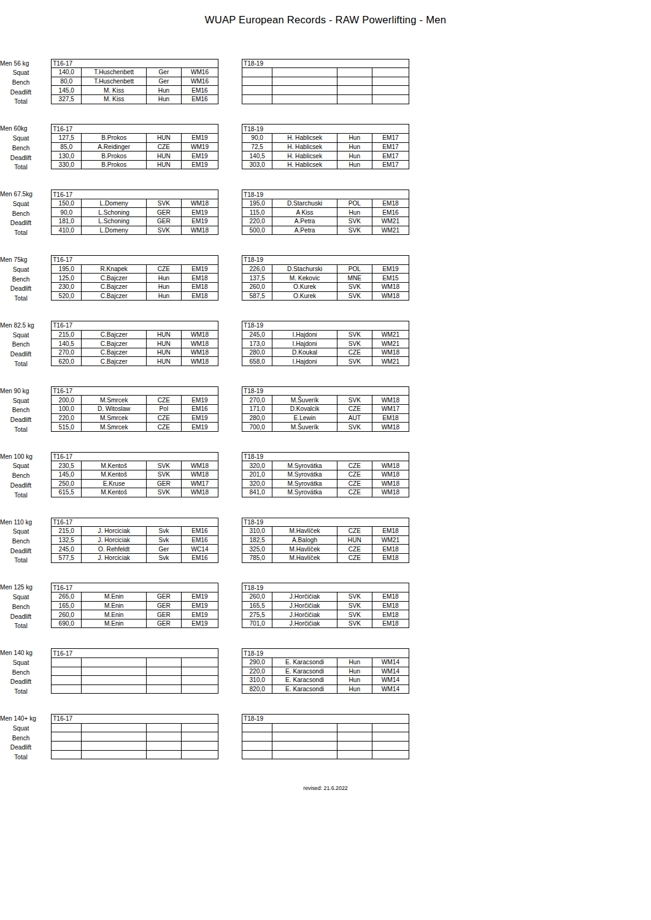WUAP European Records - RAW Powerlifting - Men
Men 56 kg
Squat
Bench
Deadlift
Total
| T16-17 |
| 140,0 | T.Huschenbett | Ger | WM16 |
| 80,0 | T.Huschenbett | Ger | WM16 |
| 145,0 | M. Kiss | Hun | EM16 |
| 327,5 | M. Kiss | Hun | EM16 |
| T18-19 |
Men 60kg
Squat
Bench
Deadlift
Total
| T16-17 |
| 127,5 | B.Prokos | HUN | EM19 |
| 85,0 | A.Reidinger | CZE | WM19 |
| 130,0 | B.Prokos | HUN | EM19 |
| 330,0 | B.Prokos | HUN | EM19 |
| T18-19 |
| 90,0 | H. Hablicsek | Hun | EM17 |
| 72,5 | H. Hablicsek | Hun | EM17 |
| 140,5 | H. Hablicsek | Hun | EM17 |
| 303,0 | H. Hablicsek | Hun | EM17 |
Men 67.5kg
Squat
Bench
Deadlift
Total
| T16-17 |
| 150,0 | L.Domeny | SVK | WM18 |
| 90,0 | L.Schoning | GER | EM19 |
| 181,0 | L.Schoning | GER | EM19 |
| 410,0 | L.Domeny | SVK | WM18 |
| T18-19 |
| 195,0 | D.Starchuski | POL | EM18 |
| 115,0 | A Kiss | Hun | EM16 |
| 220,0 | A.Petra | SVK | WM21 |
| 500,0 | A.Petra | SVK | WM21 |
Men 75kg
Squat
Bench
Deadlift
Total
| T16-17 |
| 195,0 | R.Knapek | CZE | EM19 |
| 125,0 | C.Bajczer | Hun | EM18 |
| 230,0 | C.Bajczer | Hun | EM18 |
| 520,0 | C.Bajczer | Hun | EM18 |
| T18-19 |
| 226,0 | D.Stachurski | POL | EM19 |
| 137,5 | M. Kekovic | MNE | EM15 |
| 260,0 | O.Kurek | SVK | WM18 |
| 587,5 | O.Kurek | SVK | WM18 |
Men 82.5 kg
Squat
Bench
Deadlift
Total
| T16-17 |
| 215,0 | C.Bajczer | HUN | WM18 |
| 140,5 | C.Bajczer | HUN | WM18 |
| 270,0 | C.Bajczer | HUN | WM18 |
| 620,0 | C.Bajczer | HUN | WM18 |
| T18-19 |
| 245,0 | I.Hajdoni | SVK | WM21 |
| 173,0 | I.Hajdoni | SVK | WM21 |
| 280,0 | D.Koukal | CZE | WM18 |
| 658,0 | I.Hajdoni | SVK | WM21 |
Men 90 kg
Squat
Bench
Deadlift
Total
| T16-17 |
| 200,0 | M.Smrcek | CZE | EM19 |
| 100,0 | D. Witoslaw | Pol | EM16 |
| 220,0 | M.Smrcek | CZE | EM19 |
| 515,0 | M.Smrcek | CZE | EM19 |
| T18-19 |
| 270,0 | M.Šuverík | SVK | WM18 |
| 171,0 | D.Kovalcik | CZE | WM17 |
| 280,0 | E.Lewin | AUT | EM18 |
| 700,0 | M.Šuverík | SVK | WM18 |
Men 100 kg
Squat
Bench
Deadlift
Total
| T16-17 |
| 230,5 | M.Kentoš | SVK | WM18 |
| 145,0 | M.Kentoš | SVK | WM18 |
| 250,0 | E.Kruse | GER | WM17 |
| 615,5 | M.Kentoš | SVK | WM18 |
| T18-19 |
| 320,0 | M.Syrovátka | CZE | WM18 |
| 201,0 | M.Syrovátka | CZE | WM18 |
| 320,0 | M.Syrovátka | CZE | WM18 |
| 841,0 | M.Syrovátka | CZE | WM18 |
Men 110 kg
Squat
Bench
Deadlift
Total
| T16-17 |
| 215,0 | J. Horciciak | Svk | EM16 |
| 132,5 | J. Horciciak | Svk | EM16 |
| 245,0 | O. Rehfeldt | Ger | WC14 |
| 577,5 | J. Horciciak | Svk | EM16 |
| T18-19 |
| 310,0 | M.Havlíček | CZE | EM18 |
| 182,5 | A.Balogh | HUN | WM21 |
| 325,0 | M.Havlíček | CZE | EM18 |
| 785,0 | M.Havlíček | CZE | EM18 |
Men 125 kg
Squat
Bench
Deadlift
Total
| T16-17 |
| 265,0 | M.Enin | GER | EM19 |
| 165,0 | M.Enin | GER | EM19 |
| 260,0 | M.Enin | GER | EM19 |
| 690,0 | M.Enin | GER | EM19 |
| T18-19 |
| 260,0 | J.Horčičiak | SVK | EM18 |
| 165,5 | J.Horčičiak | SVK | EM18 |
| 275,5 | J.Horčičiak | SVK | EM18 |
| 701,0 | J.Horčičiak | SVK | EM18 |
Men 140 kg
Squat
Bench
Deadlift
Total
| T16-17 |
| T18-19 |
| 290,0 | E. Karacsondi | Hun | WM14 |
| 220,0 | E. Karacsondi | Hun | WM14 |
| 310,0 | E. Karacsondi | Hun | WM14 |
| 820,0 | E. Karacsondi | Hun | WM14 |
Men 140+ kg
Squat
Bench
Deadlift
Total
| T16-17 |
| T18-19 |
revised: 21.6.2022